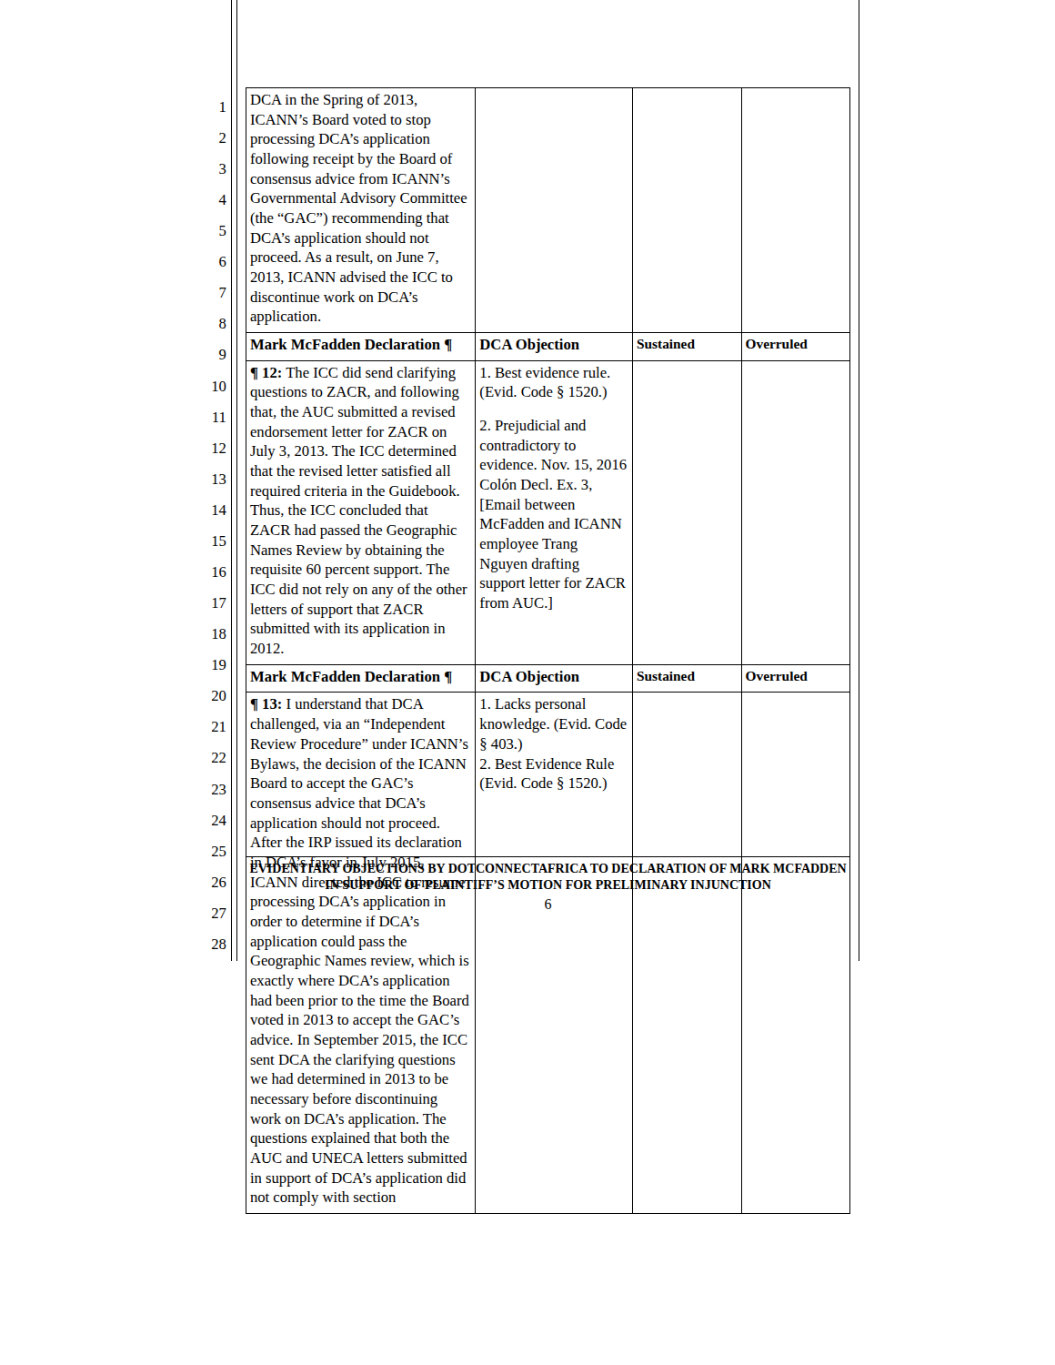1
2
3
4
5
6
7
8
9
10
11
12
13
14
15
16
17
18
19
20
21
22
23
24
25
26
27
28
| DCA in the Spring of 2013, ICANN’s Board voted to stop processing DCA’s application following receipt by the Board of consensus advice from ICANN’s Governmental Advisory Committee (the “GAC”) recommending that DCA’s application should not proceed. As a result, on June 7, 2013, ICANN advised the ICC to discontinue work on DCA’s application. | | | |
| Mark McFadden Declaration ¶ | DCA Objection | Sustained | Overruled |
| ¶ 12: The ICC did send clarifying questions to ZACR, and following that, the AUC submitted a revised endorsement letter for ZACR on July 3, 2013. The ICC determined that the revised letter satisfied all required criteria in the Guidebook. Thus, the ICC concluded that ZACR had passed the Geographic Names Review by obtaining the requisite 60 percent support. The ICC did not rely on any of the other letters of support that ZACR submitted with its application in 2012. | 1. Best evidence rule. (Evid. Code § 1520.) 2. Prejudicial and contradictory to evidence. Nov. 15, 2016 Colón Decl. Ex. 3, [Email between McFadden and ICANN employee Trang Nguyen drafting support letter for ZACR from AUC.] | | |
| Mark McFadden Declaration ¶ | DCA Objection | Sustained | Overruled |
| ¶ 13: I understand that DCA challenged, via an “Independent Review Procedure” under ICANN’s Bylaws, the decision of the ICANN Board to accept the GAC’s consensus advice that DCA’s application should not proceed. After the IRP issued its declaration in DCA’s favor in July 2015, ICANN directed the ICC to resume processing DCA’s application in order to determine if DCA’s application could pass the Geographic Names review, which is exactly where DCA’s application had been prior to the time the Board voted in 2013 to accept the GAC’s advice. In September 2015, the ICC sent DCA the clarifying questions we had determined in 2013 to be necessary before discontinuing work on DCA’s application. The questions explained that both the AUC and UNECA letters submitted in support of DCA’s application did not comply with section | 1. Lacks personal knowledge. (Evid. Code § 403.) 2. Best Evidence Rule (Evid. Code § 1520.) | | |
Evidentiary Objections by DotConnectAfrica to Declaration of Mark McFadden in Support of Plaintiff’s Motion for Preliminary Injunction
6